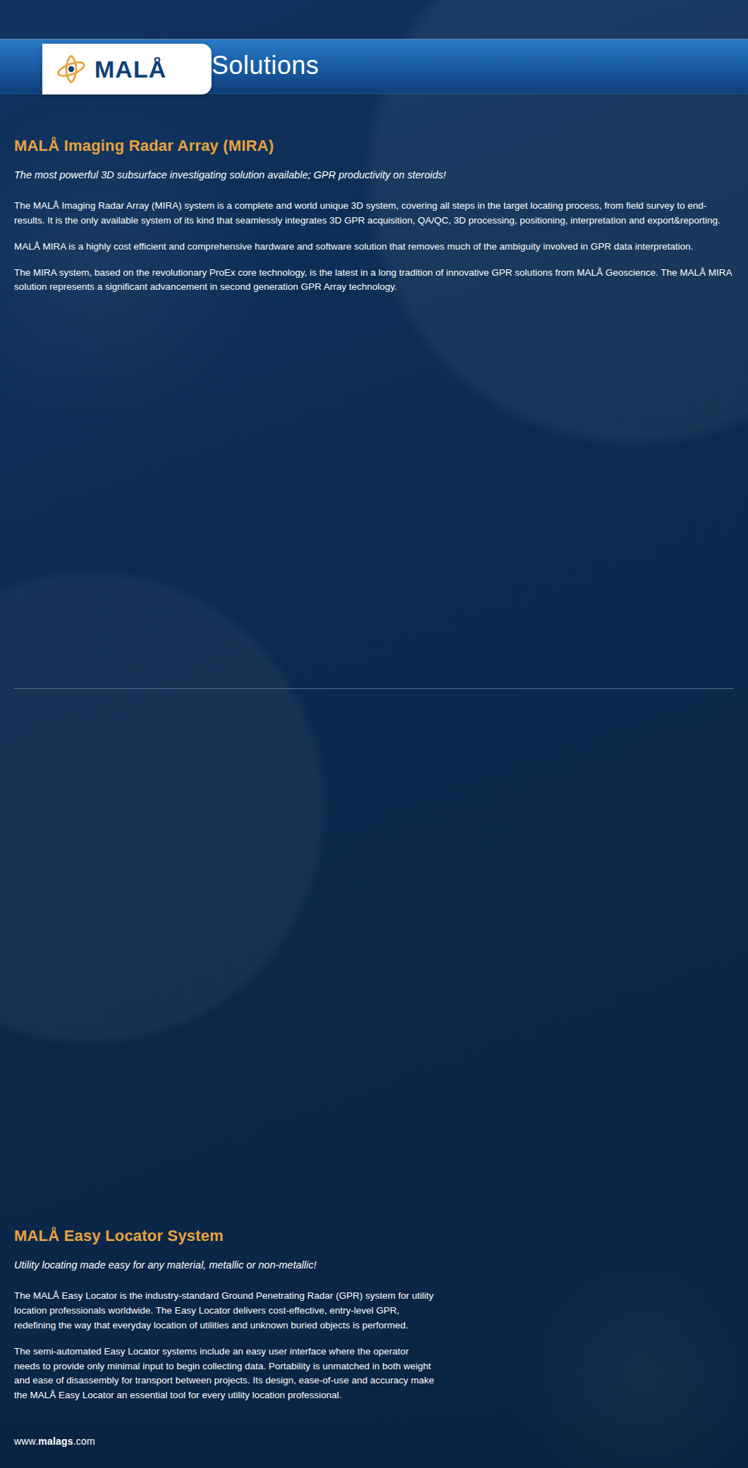MALÅ
Solutions
MALÅ Imaging Radar Array (MIRA)
The most powerful 3D subsurface investigating solution available; GPR productivity on steroids!
The MALÅ Imaging Radar Array (MIRA) system is a complete and world unique 3D system, covering all steps in the target locating process, from field survey to end-results. It is the only available system of its kind that seamlessly integrates 3D GPR acquisition, QA/QC, 3D processing, positioning, interpretation and export&reporting.
MALÅ MIRA is a highly cost efficient and comprehensive hardware and software solution that removes much of the ambiguity involved in GPR data interpretation.
The MIRA system, based on the revolutionary ProEx core technology, is the latest in a long tradition of innovative GPR solutions from MALÅ Geoscience. The MALÅ MIRA solution represents a significant advancement in second generation GPR Array technology.
MALÅ Easy Locator System
Utility locating made easy for any material, metallic or non-metallic!
The MALÅ Easy Locator is the industry-standard Ground Penetrating Radar (GPR) system for utility location professionals worldwide. The Easy Locator delivers cost-effective, entry-level GPR, redefining the way that everyday location of utilities and unknown buried objects is performed.
The semi-automated Easy Locator systems include an easy user interface where the operator needs to provide only minimal input to begin collecting data. Portability is unmatched in both weight and ease of disassembly for transport between projects. Its design, ease-of-use and accuracy make the MALÅ Easy Locator an essential tool for every utility location professional.
www.malags.com